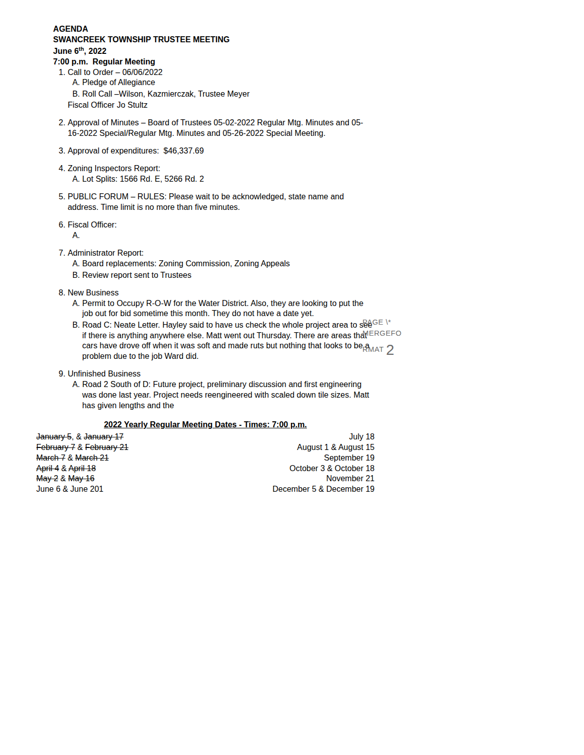AGENDA
SWANCREEK TOWNSHIP TRUSTEE MEETING
June 6th, 2022
7:00 p.m. Regular Meeting
Call to Order – 06/06/2022
Pledge of Allegiance
Roll Call –Wilson, Kazmierczak, Trustee Meyer
Fiscal Officer Jo Stultz
Approval of Minutes – Board of Trustees 05-02-2022 Regular Mtg. Minutes and 05-16-2022 Special/Regular Mtg. Minutes and 05-26-2022 Special Meeting.
Approval of expenditures: $46,337.69
Zoning Inspectors Report:
Lot Splits: 1566 Rd. E, 5266 Rd. 2
PUBLIC FORUM – RULES: Please wait to be acknowledged, state name and address. Time limit is no more than five minutes.
Fiscal Officer:
Administrator Report:
Board replacements: Zoning Commission, Zoning Appeals
Review report sent to Trustees
New Business
Permit to Occupy R-O-W for the Water District. Also, they are looking to put the job out for bid sometime this month. They do not have a date yet.
Road C: Neate Letter. Hayley said to have us check the whole project area to see if there is anything anywhere else. Matt went out Thursday. There are areas that cars have drove off when it was soft and made ruts but nothing that looks to be a problem due to the job Ward did.
Unfinished Business
Road 2 South of D: Future project, preliminary discussion and first engineering was done last year. Project needs reengineered with scaled down tile sizes. Matt has given lengths and the
PAGE \*
MERGEFO
RMAT 2
2022 Yearly Regular Meeting Dates - Times: 7:00 p.m.
| January 5 , & January 17 | July 18 |
| February 7 & February 21 | August 1 & August 15 |
| March 7 & March 21 | September 19 |
| April 4 & April 18 | October 3 & October 18 |
| May 2 & May 16 | November 21 |
| June 6 & June 201 | December 5 & December 19 |